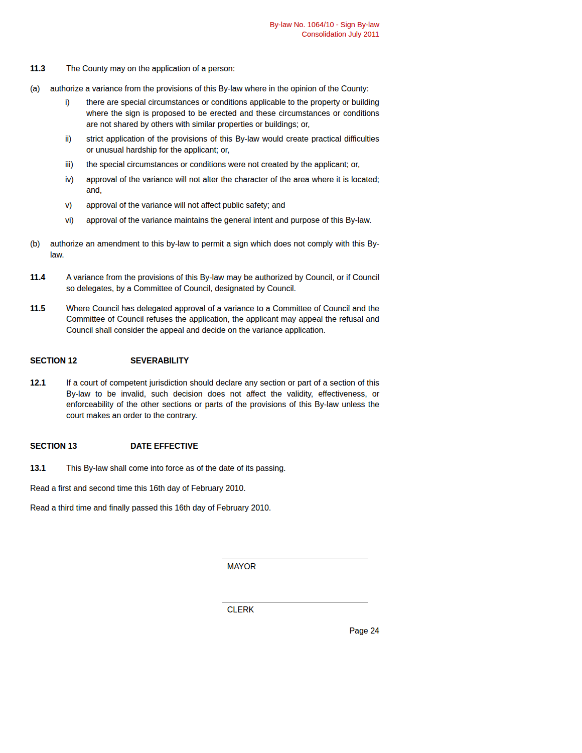By-law No. 1064/10 - Sign By-law
Consolidation July 2011
11.3
The County may on the application of a person:
(a)
authorize a variance from the provisions of this By-law where in the opinion of the County:
i)
there are special circumstances or conditions applicable to the property or building where the sign is proposed to be erected and these circumstances or conditions are not shared by others with similar properties or buildings; or,
ii)
strict application of the provisions of this By-law would create practical difficulties or unusual hardship for the applicant; or,
iii)
the special circumstances or conditions were not created by the applicant; or,
iv)
approval of the variance will not alter the character of the area where it is located; and,
v)
approval of the variance will not affect public safety; and
vi)
approval of the variance maintains the general intent and purpose of this By-law.
(b)
authorize an amendment to this by-law to permit a sign which does not comply with this By-law.
11.4
A variance from the provisions of this By-law may be authorized by Council, or if Council so delegates, by a Committee of Council, designated by Council.
11.5
Where Council has delegated approval of a variance to a Committee of Council and the Committee of Council refuses the application, the applicant may appeal the refusal and Council shall consider the appeal and decide on the variance application.
SECTION 12
SEVERABILITY
12.1
If a court of competent jurisdiction should declare any section or part of a section of this By-law to be invalid, such decision does not affect the validity, effectiveness, or enforceability of the other sections or parts of the provisions of this By-law unless the court makes an order to the contrary.
SECTION 13
DATE EFFECTIVE
13.1
This By-law shall come into force as of the date of its passing.
Read a first and second time this 16th day of February 2010.
Read a third time and finally passed this 16th day of February 2010.
MAYOR
CLERK
Page 24